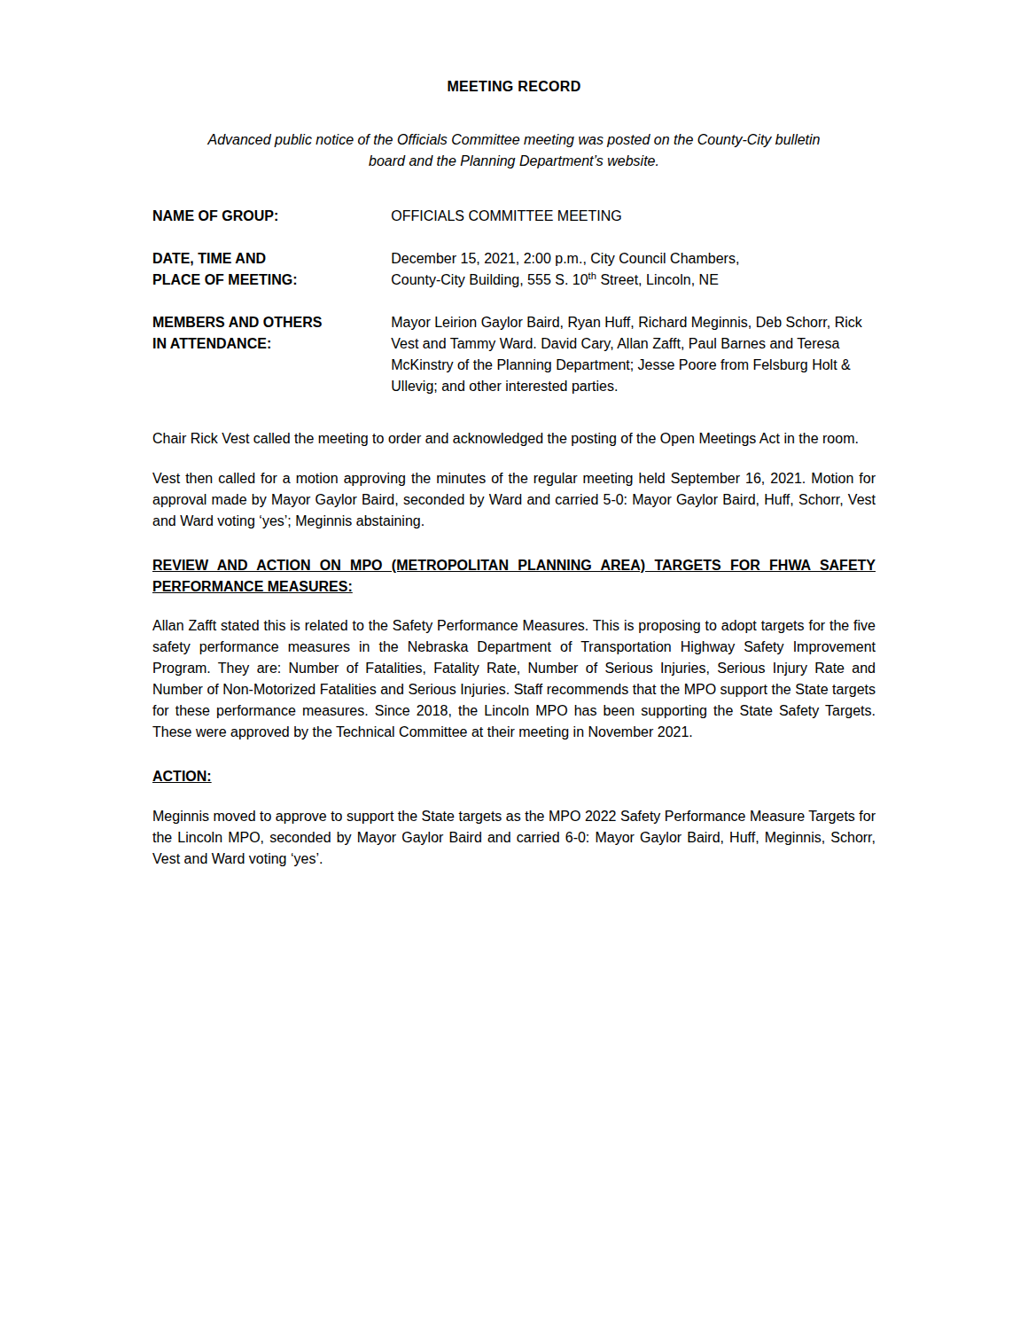MEETING RECORD
Advanced public notice of the Officials Committee meeting was posted on the County-City bulletin board and the Planning Department’s website.
| NAME OF GROUP: | OFFICIALS COMMITTEE MEETING |
| DATE, TIME AND PLACE OF MEETING: | December 15, 2021, 2:00 p.m., City Council Chambers, County-City Building, 555 S. 10 th Street, Lincoln, NE |
| MEMBERS AND OTHERS IN ATTENDANCE: | Mayor Leirion Gaylor Baird, Ryan Huff, Richard Meginnis, Deb Schorr, Rick Vest and Tammy Ward. David Cary, Allan Zafft, Paul Barnes and Teresa McKinstry of the Planning Department; Jesse Poore from Felsburg Holt & Ullevig; and other interested parties. |
Chair Rick Vest called the meeting to order and acknowledged the posting of the Open Meetings Act in the room.
Vest then called for a motion approving the minutes of the regular meeting held September 16, 2021. Motion for approval made by Mayor Gaylor Baird, seconded by Ward and carried 5-0: Mayor Gaylor Baird, Huff, Schorr, Vest and Ward voting ‘yes’; Meginnis abstaining.
Review and Action on MPO (Metropolitan Planning Area) Targets for FHWA Safety Performance Measures:
Allan Zafft stated this is related to the Safety Performance Measures. This is proposing to adopt targets for the five safety performance measures in the Nebraska Department of Transportation Highway Safety Improvement Program. They are: Number of Fatalities, Fatality Rate, Number of Serious Injuries, Serious Injury Rate and Number of Non-Motorized Fatalities and Serious Injuries. Staff recommends that the MPO support the State targets for these performance measures. Since 2018, the Lincoln MPO has been supporting the State Safety Targets. These were approved by the Technical Committee at their meeting in November 2021.
ACTION:
Meginnis moved to approve to support the State targets as the MPO 2022 Safety Performance Measure Targets for the Lincoln MPO, seconded by Mayor Gaylor Baird and carried 6-0: Mayor Gaylor Baird, Huff, Meginnis, Schorr, Vest and Ward voting ‘yes’.